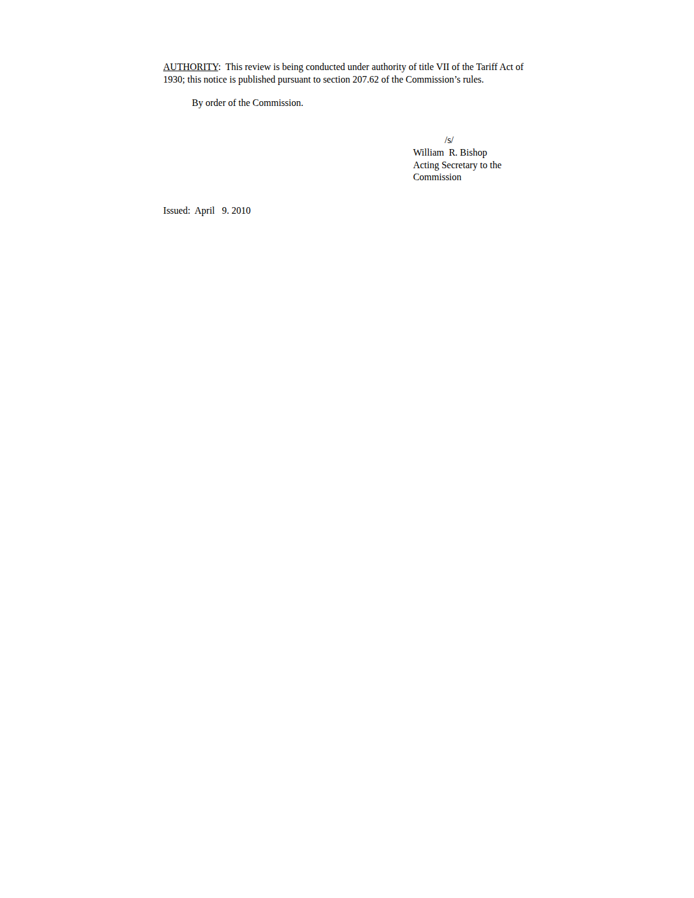AUTHORITY: This review is being conducted under authority of title VII of the Tariff Act of 1930; this notice is published pursuant to section 207.62 of the Commission’s rules.
By order of the Commission.
/s/
William R. Bishop
Acting Secretary to the Commission
Issued: April 9. 2010